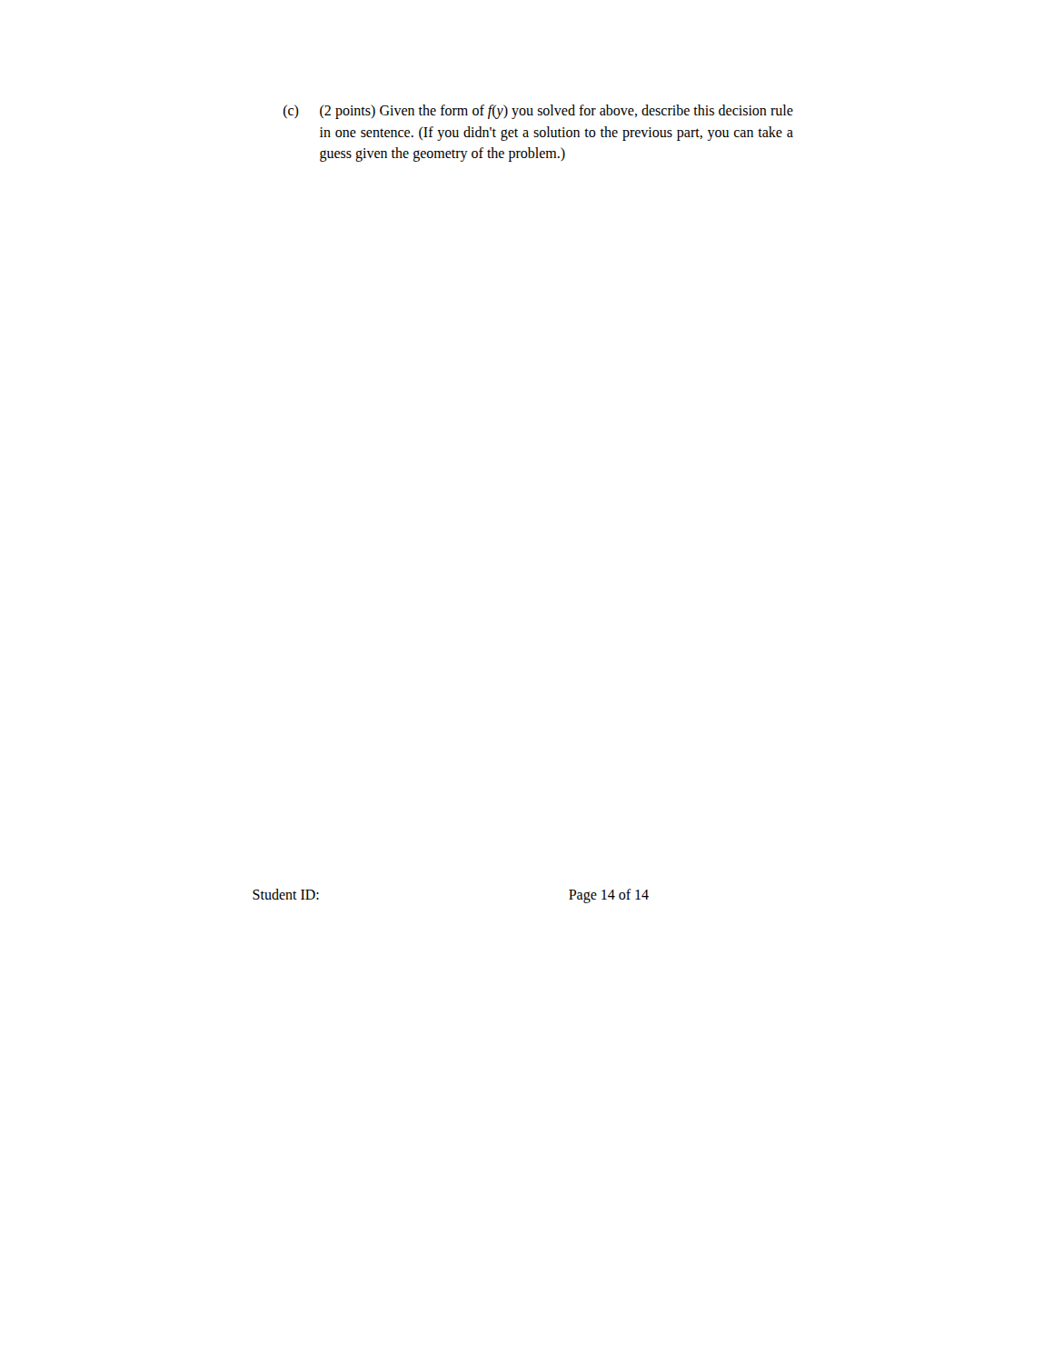(c)
(2 points) Given the form of f(y) you solved for above, describe this decision rule in one sentence. (If you didn't get a solution to the previous part, you can take a guess given the geometry of the problem.)
Student ID:
Page 14 of 14